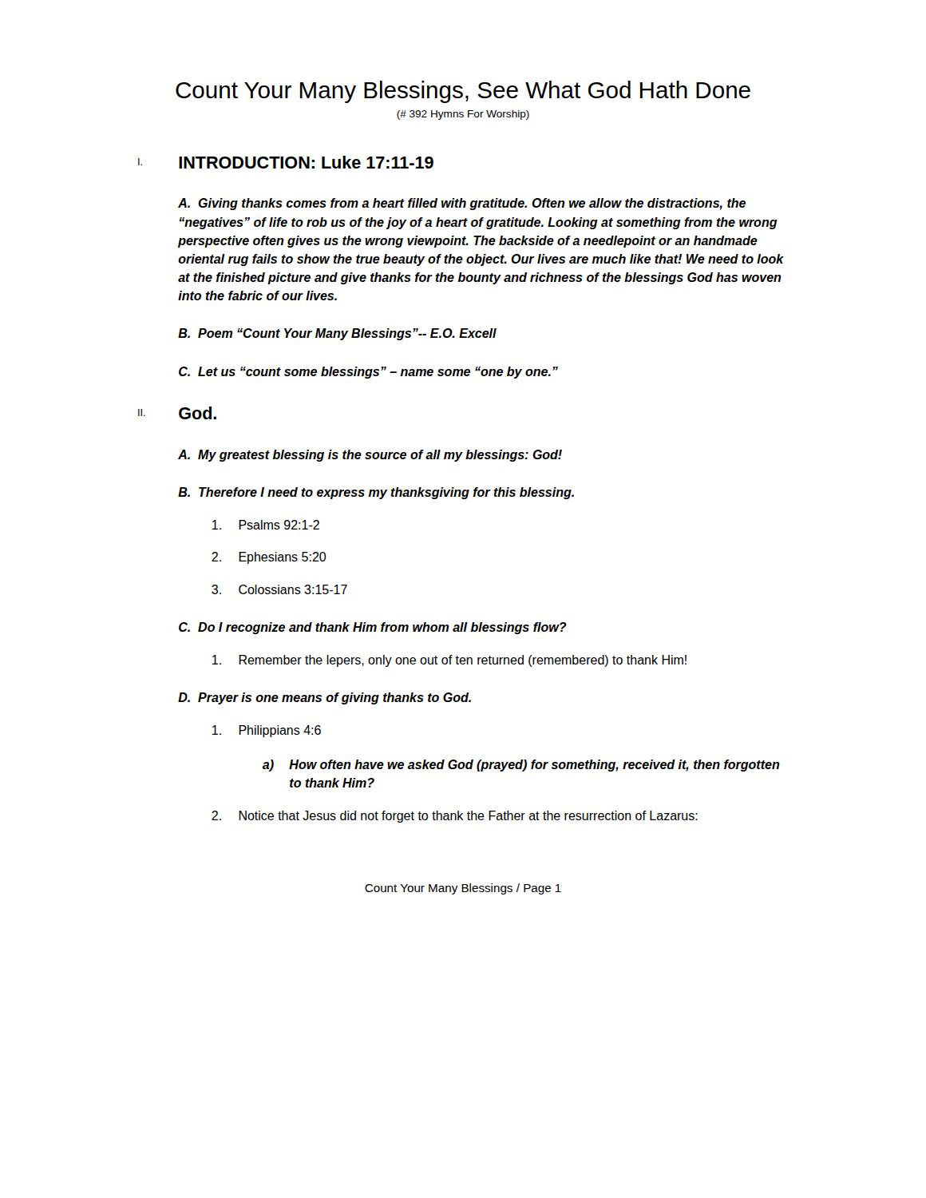Count Your Many Blessings, See What God Hath Done
(# 392 Hymns For Worship)
I.
INTRODUCTION: Luke 17:11-19
A. Giving thanks comes from a heart filled with gratitude. Often we allow the distractions, the “negatives” of life to rob us of the joy of a heart of gratitude. Looking at something from the wrong perspective often gives us the wrong viewpoint. The backside of a needlepoint or an handmade oriental rug fails to show the true beauty of the object. Our lives are much like that! We need to look at the finished picture and give thanks for the bounty and richness of the blessings God has woven into the fabric of our lives.
B. Poem “Count Your Many Blessings”-- E.O. Excell
C. Let us “count some blessings” – name some “one by one.”
II.
God.
A. My greatest blessing is the source of all my blessings: God!
B. Therefore I need to express my thanksgiving for this blessing.
1. Psalms 92:1-2
2. Ephesians 5:20
3. Colossians 3:15-17
C. Do I recognize and thank Him from whom all blessings flow?
1. Remember the lepers, only one out of ten returned (remembered) to thank Him!
D. Prayer is one means of giving thanks to God.
1. Philippians 4:6
a) How often have we asked God (prayed) for something, received it, then forgotten to thank Him?
2. Notice that Jesus did not forget to thank the Father at the resurrection of Lazarus:
Count Your Many Blessings / Page 1